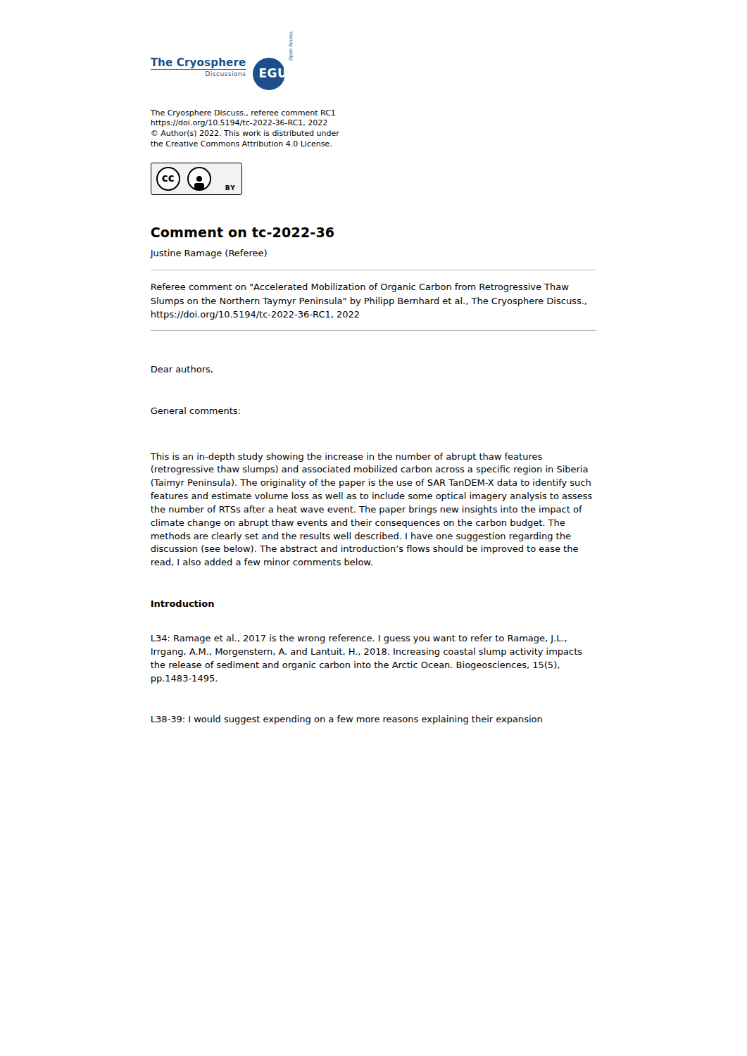The Cryosphere
Discussions
EGU
Open Access
The Cryosphere Discuss., referee comment RC1
https://doi.org/10.5194/tc-2022-36-RC1, 2022
© Author(s) 2022. This work is distributed under
the Creative Commons Attribution 4.0 License.
cc
BY
Comment on tc-2022-36
Justine Ramage (Referee)
Referee comment on "Accelerated Mobilization of Organic Carbon from Retrogressive Thaw Slumps on the Northern Taymyr Peninsula" by Philipp Bernhard et al., The Cryosphere Discuss., https://doi.org/10.5194/tc-2022-36-RC1, 2022
Dear authors,
General comments:
This is an in-depth study showing the increase in the number of abrupt thaw features (retrogressive thaw slumps) and associated mobilized carbon across a specific region in Siberia (Taimyr Peninsula). The originality of the paper is the use of SAR TanDEM-X data to identify such features and estimate volume loss as well as to include some optical imagery analysis to assess the number of RTSs after a heat wave event. The paper brings new insights into the impact of climate change on abrupt thaw events and their consequences on the carbon budget. The methods are clearly set and the results well described. I have one suggestion regarding the discussion (see below). The abstract and introduction’s flows should be improved to ease the read, I also added a few minor comments below.
Introduction
L34: Ramage et al., 2017 is the wrong reference. I guess you want to refer to Ramage, J.L., Irrgang, A.M., Morgenstern, A. and Lantuit, H., 2018. Increasing coastal slump activity impacts the release of sediment and organic carbon into the Arctic Ocean. Biogeosciences, 15(5), pp.1483-1495.
L38-39: I would suggest expending on a few more reasons explaining their expansion